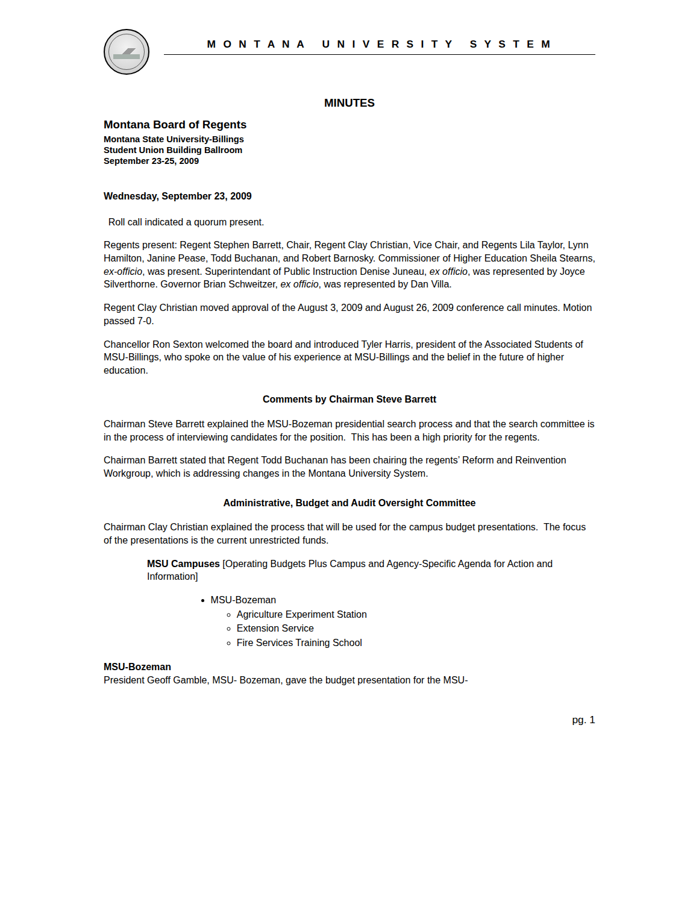M O N T A N A U N I V E R S I T Y S Y S T E M
MINUTES
Montana Board of Regents
Montana State University-Billings
Student Union Building Ballroom
September 23-25, 2009
Wednesday, September 23, 2009
Roll call indicated a quorum present.
Regents present: Regent Stephen Barrett, Chair, Regent Clay Christian, Vice Chair, and Regents Lila Taylor, Lynn Hamilton, Janine Pease, Todd Buchanan, and Robert Barnosky. Commissioner of Higher Education Sheila Stearns, ex-officio, was present. Superintendant of Public Instruction Denise Juneau, ex officio, was represented by Joyce Silverthorne. Governor Brian Schweitzer, ex officio, was represented by Dan Villa.
Regent Clay Christian moved approval of the August 3, 2009 and August 26, 2009 conference call minutes. Motion passed 7-0.
Chancellor Ron Sexton welcomed the board and introduced Tyler Harris, president of the Associated Students of MSU-Billings, who spoke on the value of his experience at MSU-Billings and the belief in the future of higher education.
Comments by Chairman Steve Barrett
Chairman Steve Barrett explained the MSU-Bozeman presidential search process and that the search committee is in the process of interviewing candidates for the position. This has been a high priority for the regents.
Chairman Barrett stated that Regent Todd Buchanan has been chairing the regents’ Reform and Reinvention Workgroup, which is addressing changes in the Montana University System.
Administrative, Budget and Audit Oversight Committee
Chairman Clay Christian explained the process that will be used for the campus budget presentations. The focus of the presentations is the current unrestricted funds.
MSU Campuses [Operating Budgets Plus Campus and Agency-Specific Agenda for Action and Information]
MSU-Bozeman
Agriculture Experiment Station
Extension Service
Fire Services Training School
MSU-Bozeman
President Geoff Gamble, MSU- Bozeman, gave the budget presentation for the MSU-
pg. 1